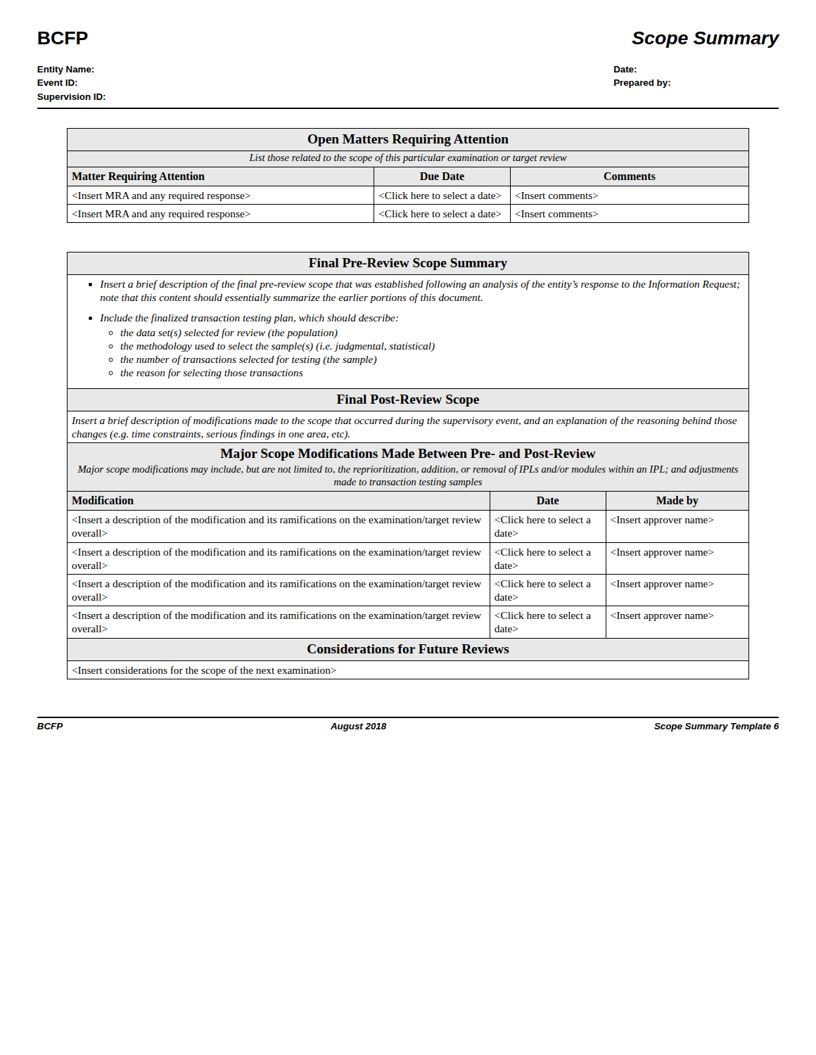BCFP
Scope Summary
Entity Name:
Event ID:
Supervision ID:
Date:
Prepared by:
| Open Matters Requiring Attention |
| List those related to the scope of this particular examination or target review |
| Matter Requiring Attention | Due Date | Comments |
| <Insert MRA and any required response> | <Click here to select a date> | <Insert comments> |
| <Insert MRA and any required response> | <Click here to select a date> | <Insert comments> |
| Final Pre-Review Scope Summary |
| Insert a brief description of the final pre-review scope that was established following an analysis of the entity’s response to the Information Request; note that this content should essentially summarize the earlier portions of this document. Include the finalized transaction testing plan, which should describe: the data set(s) selected for review (the population) the methodology used to select the sample(s) (i.e. judgmental, statistical) the number of transactions selected for testing (the sample) the reason for selecting those transactions |
| Final Post-Review Scope |
| Insert a brief description of modifications made to the scope that occurred during the supervisory event, and an explanation of the reasoning behind those changes (e.g. time constraints, serious findings in one area, etc). |
| Major Scope Modifications Made Between Pre- and Post-Review Major scope modifications may include, but are not limited to, the reprioritization, addition, or removal of IPLs and/or modules within an IPL; and adjustments made to transaction testing samples |
| Modification | Date | Made by |
| <Insert a description of the modification and its ramifications on the examination/target review overall> | <Click here to select a date> | <Insert approver name> |
| <Insert a description of the modification and its ramifications on the examination/target review overall> | <Click here to select a date> | <Insert approver name> |
| <Insert a description of the modification and its ramifications on the examination/target review overall> | <Click here to select a date> | <Insert approver name> |
| <Insert a description of the modification and its ramifications on the examination/target review overall> | <Click here to select a date> | <Insert approver name> |
| Considerations for Future Reviews |
| <Insert considerations for the scope of the next examination> |
BCFP
August 2018
Scope Summary Template 6